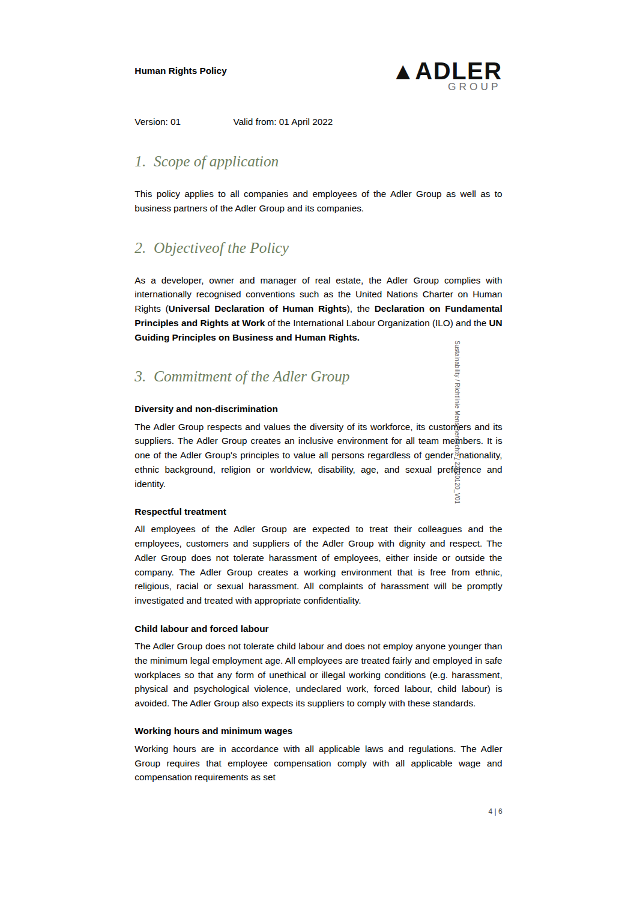Human Rights Policy
▲ADLER GROUP
Version: 01 Valid from: 01 April 2022
1. Scope of application
This policy applies to all companies and employees of the Adler Group as well as to business partners of the Adler Group and its companies.
2. Objectiveof the Policy
As a developer, owner and manager of real estate, the Adler Group complies with internationally recognised conventions such as the United Nations Charter on Human Rights (Universal Declaration of Human Rights), the Declaration on Fundamental Principles and Rights at Work of the International Labour Organization (ILO) and the UN Guiding Principles on Business and Human Rights.
3. Commitment of the Adler Group
Diversity and non-discrimination
The Adler Group respects and values the diversity of its workforce, its customers and its suppliers. The Adler Group creates an inclusive environment for all team members. It is one of the Adler Group's principles to value all persons regardless of gender, nationality, ethnic background, religion or worldview, disability, age, and sexual preference and identity.
Respectful treatment
All employees of the Adler Group are expected to treat their colleagues and the employees, customers and suppliers of the Adler Group with dignity and respect. The Adler Group does not tolerate harassment of employees, either inside or outside the company. The Adler Group creates a working environment that is free from ethnic, religious, racial or sexual harassment. All complaints of harassment will be promptly investigated and treated with appropriate confidentiality.
Child labour and forced labour
The Adler Group does not tolerate child labour and does not employ anyone younger than the minimum legal employment age. All employees are treated fairly and employed in safe workplaces so that any form of unethical or illegal working conditions (e.g. harassment, physical and psychological violence, undeclared work, forced labour, child labour) is avoided. The Adler Group also expects its suppliers to comply with these standards.
Working hours and minimum wages
Working hours are in accordance with all applicable laws and regulations. The Adler Group requires that employee compensation comply with all applicable wage and compensation requirements as set
Sustainability / Richtlinie Menschenrechte / 22020120_V01
4 | 6